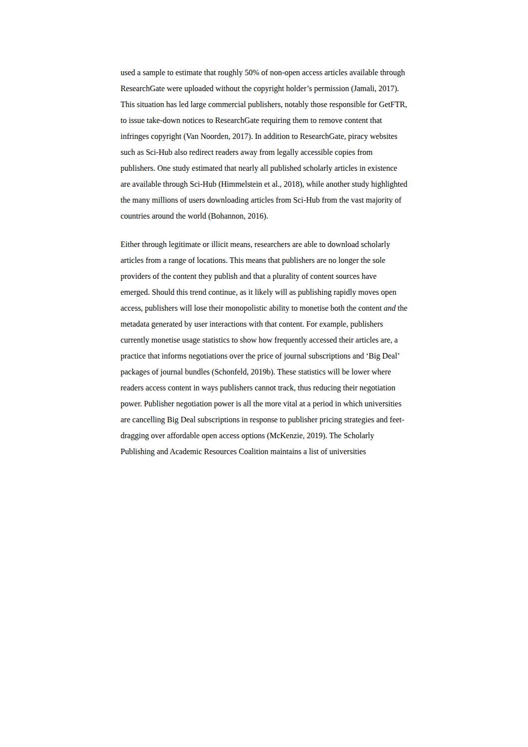used a sample to estimate that roughly 50% of non-open access articles available through ResearchGate were uploaded without the copyright holder’s permission (Jamali, 2017). This situation has led large commercial publishers, notably those responsible for GetFTR, to issue take-down notices to ResearchGate requiring them to remove content that infringes copyright (Van Noorden, 2017). In addition to ResearchGate, piracy websites such as Sci-Hub also redirect readers away from legally accessible copies from publishers. One study estimated that nearly all published scholarly articles in existence are available through Sci-Hub (Himmelstein et al., 2018), while another study highlighted the many millions of users downloading articles from Sci-Hub from the vast majority of countries around the world (Bohannon, 2016).
Either through legitimate or illicit means, researchers are able to download scholarly articles from a range of locations. This means that publishers are no longer the sole providers of the content they publish and that a plurality of content sources have emerged. Should this trend continue, as it likely will as publishing rapidly moves open access, publishers will lose their monopolistic ability to monetise both the content and the metadata generated by user interactions with that content. For example, publishers currently monetise usage statistics to show how frequently accessed their articles are, a practice that informs negotiations over the price of journal subscriptions and ‘Big Deal’ packages of journal bundles (Schonfeld, 2019b). These statistics will be lower where readers access content in ways publishers cannot track, thus reducing their negotiation power. Publisher negotiation power is all the more vital at a period in which universities are cancelling Big Deal subscriptions in response to publisher pricing strategies and feet-dragging over affordable open access options (McKenzie, 2019). The Scholarly Publishing and Academic Resources Coalition maintains a list of universities